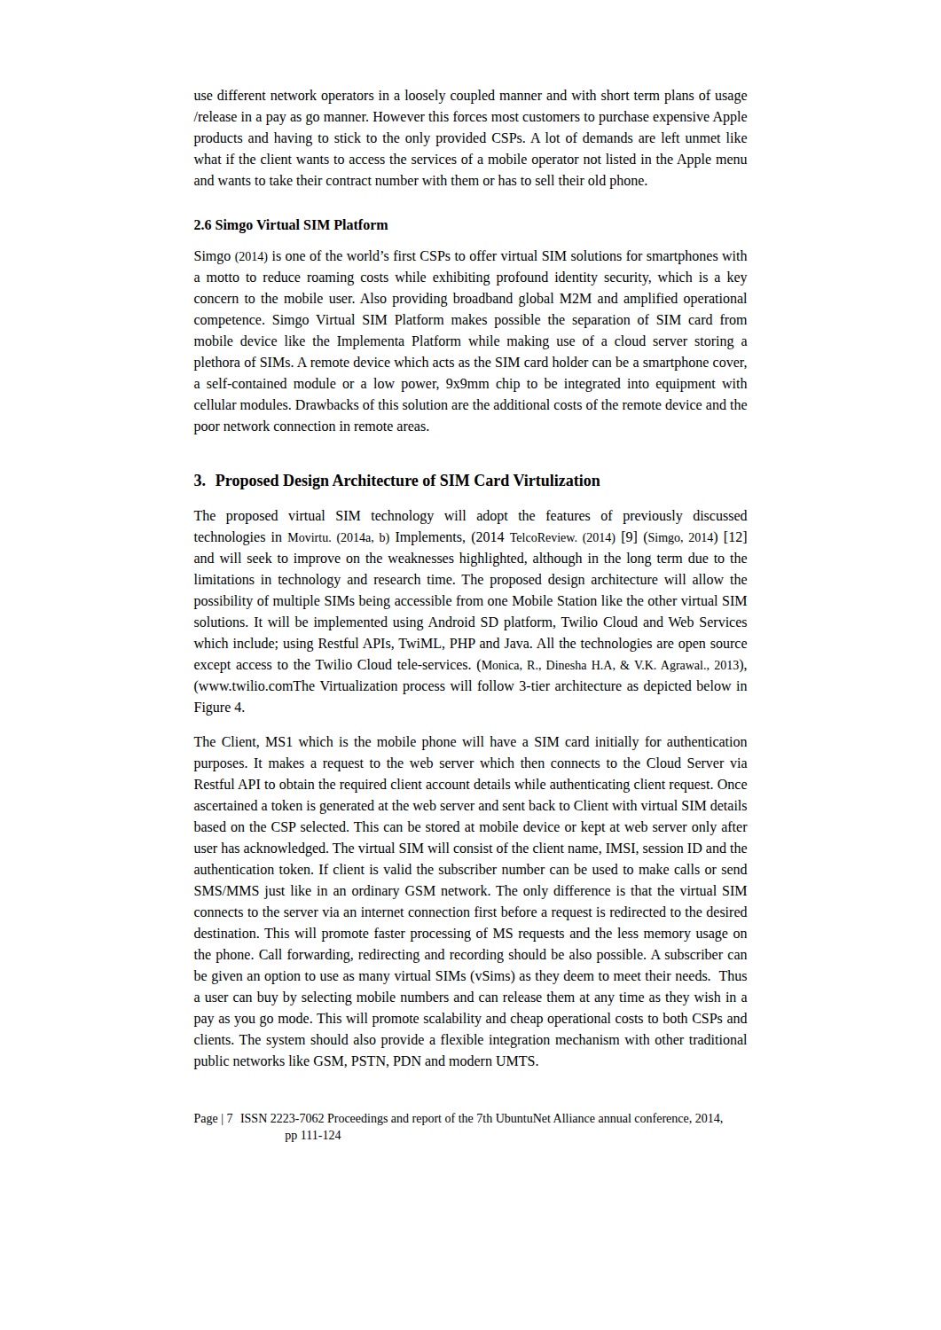use different network operators in a loosely coupled manner and with short term plans of usage /release in a pay as go manner. However this forces most customers to purchase expensive Apple products and having to stick to the only provided CSPs. A lot of demands are left unmet like what if the client wants to access the services of a mobile operator not listed in the Apple menu and wants to take their contract number with them or has to sell their old phone.
2.6 Simgo Virtual SIM Platform
Simgo (2014) is one of the world’s first CSPs to offer virtual SIM solutions for smartphones with a motto to reduce roaming costs while exhibiting profound identity security, which is a key concern to the mobile user. Also providing broadband global M2M and amplified operational competence. Simgo Virtual SIM Platform makes possible the separation of SIM card from mobile device like the Implementa Platform while making use of a cloud server storing a plethora of SIMs. A remote device which acts as the SIM card holder can be a smartphone cover, a self-contained module or a low power, 9x9mm chip to be integrated into equipment with cellular modules. Drawbacks of this solution are the additional costs of the remote device and the poor network connection in remote areas.
3. Proposed Design Architecture of SIM Card Virtulization
The proposed virtual SIM technology will adopt the features of previously discussed technologies in Movirtu. (2014a, b) Implements, (2014 TelcoReview. (2014) [9] (Simgo, 2014) [12] and will seek to improve on the weaknesses highlighted, although in the long term due to the limitations in technology and research time. The proposed design architecture will allow the possibility of multiple SIMs being accessible from one Mobile Station like the other virtual SIM solutions. It will be implemented using Android SD platform, Twilio Cloud and Web Services which include; using Restful APIs, TwiML, PHP and Java. All the technologies are open source except access to the Twilio Cloud tele-services. (Monica, R., Dinesha H.A, & V.K. Agrawal., 2013), (www.twilio.comThe Virtualization process will follow 3-tier architecture as depicted below in Figure 4.
The Client, MS1 which is the mobile phone will have a SIM card initially for authentication purposes. It makes a request to the web server which then connects to the Cloud Server via Restful API to obtain the required client account details while authenticating client request. Once ascertained a token is generated at the web server and sent back to Client with virtual SIM details based on the CSP selected. This can be stored at mobile device or kept at web server only after user has acknowledged. The virtual SIM will consist of the client name, IMSI, session ID and the authentication token. If client is valid the subscriber number can be used to make calls or send SMS/MMS just like in an ordinary GSM network. The only difference is that the virtual SIM connects to the server via an internet connection first before a request is redirected to the desired destination. This will promote faster processing of MS requests and the less memory usage on the phone. Call forwarding, redirecting and recording should be also possible. A subscriber can be given an option to use as many virtual SIMs (vSims) as they deem to meet their needs. Thus a user can buy by selecting mobile numbers and can release them at any time as they wish in a pay as you go mode. This will promote scalability and cheap operational costs to both CSPs and clients. The system should also provide a flexible integration mechanism with other traditional public networks like GSM, PSTN, PDN and modern UMTS.
Page | 7 ISSN 2223-7062 Proceedings and report of the 7th UbuntuNet Alliance annual conference, 2014,pp 111-124